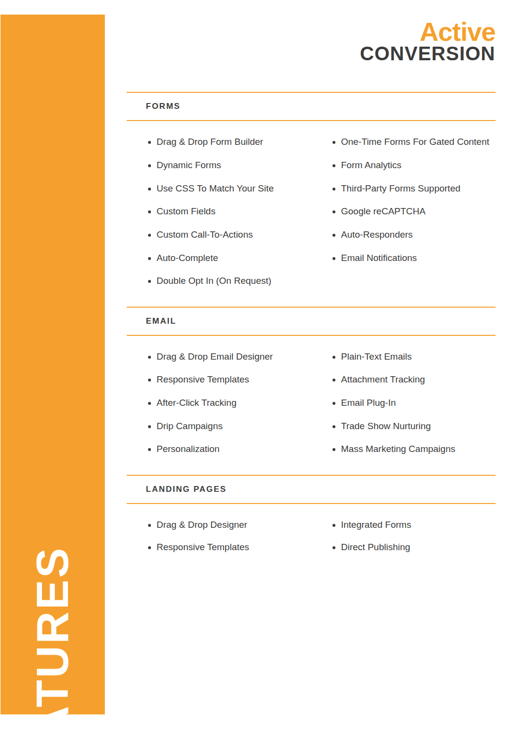FEATURES
Active
CONVERSION
Forms
Drag & Drop Form Builder
Dynamic Forms
Use CSS To Match Your Site
Custom Fields
Custom Call-To-Actions
Auto-Complete
Double Opt In (On Request)
One-Time Forms For Gated Content
Form Analytics
Third-Party Forms Supported
Google reCAPTCHA
Auto-Responders
Email Notifications
Email
Drag & Drop Email Designer
Responsive Templates
After-Click Tracking
Drip Campaigns
Personalization
Plain-Text Emails
Attachment Tracking
Email Plug-In
Trade Show Nurturing
Mass Marketing Campaigns
Landing Pages
Drag & Drop Designer
Responsive Templates
Integrated Forms
Direct Publishing